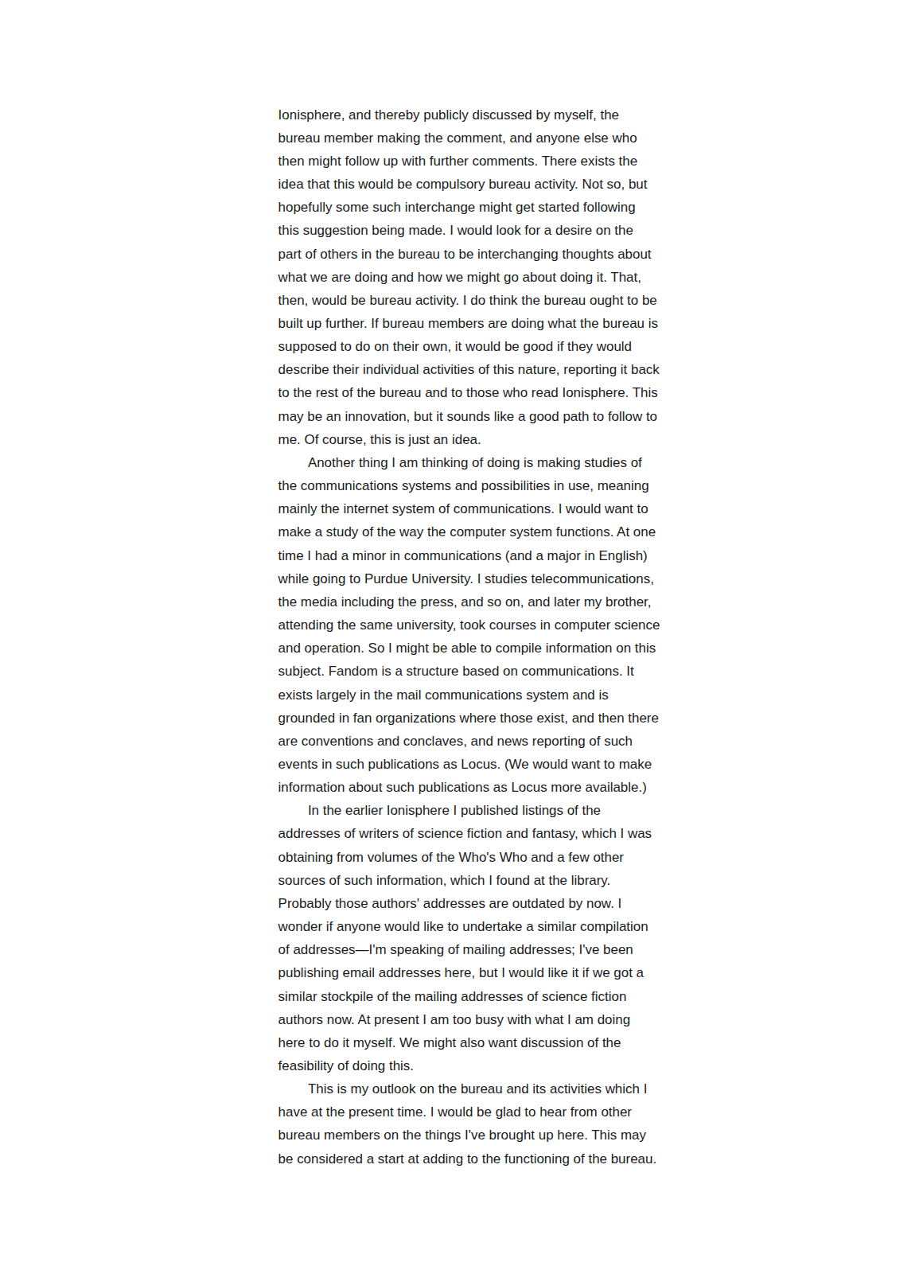Ionisphere, and thereby publicly discussed by myself, the bureau member making the comment, and anyone else who then might follow up with further comments. There exists the idea that this would be compulsory bureau activity. Not so, but hopefully some such interchange might get started following this suggestion being made. I would look for a desire on the part of others in the bureau to be interchanging thoughts about what we are doing and how we might go about doing it. That, then, would be bureau activity. I do think the bureau ought to be built up further. If bureau members are doing what the bureau is supposed to do on their own, it would be good if they would describe their individual activities of this nature, reporting it back to the rest of the bureau and to those who read Ionisphere. This may be an innovation, but it sounds like a good path to follow to me. Of course, this is just an idea.
Another thing I am thinking of doing is making studies of the communications systems and possibilities in use, meaning mainly the internet system of communications. I would want to make a study of the way the computer system functions. At one time I had a minor in communications (and a major in English) while going to Purdue University. I studies telecommunications, the media including the press, and so on, and later my brother, attending the same university, took courses in computer science and operation. So I might be able to compile information on this subject. Fandom is a structure based on communications. It exists largely in the mail communications system and is grounded in fan organizations where those exist, and then there are conventions and conclaves, and news reporting of such events in such publications as Locus. (We would want to make information about such publications as Locus more available.)
In the earlier Ionisphere I published listings of the addresses of writers of science fiction and fantasy, which I was obtaining from volumes of the Who's Who and a few other sources of such information, which I found at the library. Probably those authors' addresses are outdated by now. I wonder if anyone would like to undertake a similar compilation of addresses—I'm speaking of mailing addresses; I've been publishing email addresses here, but I would like it if we got a similar stockpile of the mailing addresses of science fiction authors now. At present I am too busy with what I am doing here to do it myself. We might also want discussion of the feasibility of doing this.
This is my outlook on the bureau and its activities which I have at the present time. I would be glad to hear from other bureau members on the things I've brought up here. This may be considered a start at adding to the functioning of the bureau.